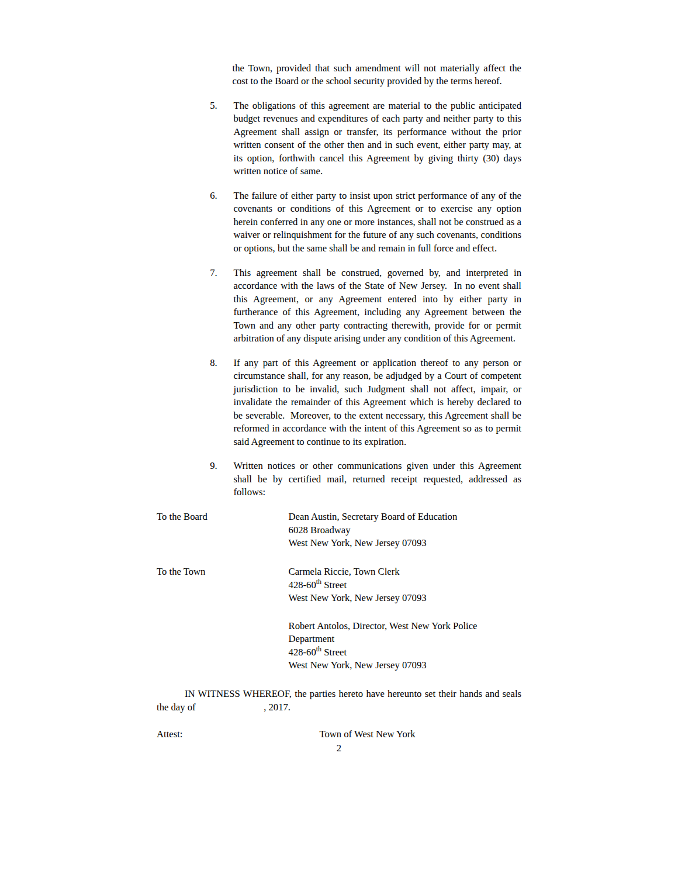the Town, provided that such amendment will not materially affect the cost to the Board or the school security provided by the terms hereof.
5.
The obligations of this agreement are material to the public anticipated budget revenues and expenditures of each party and neither party to this Agreement shall assign or transfer, its performance without the prior written consent of the other then and in such event, either party may, at its option, forthwith cancel this Agreement by giving thirty (30) days written notice of same.
6.
The failure of either party to insist upon strict performance of any of the covenants or conditions of this Agreement or to exercise any option herein conferred in any one or more instances, shall not be construed as a waiver or relinquishment for the future of any such covenants, conditions or options, but the same shall be and remain in full force and effect.
7.
This agreement shall be construed, governed by, and interpreted in accordance with the laws of the State of New Jersey. In no event shall this Agreement, or any Agreement entered into by either party in furtherance of this Agreement, including any Agreement between the Town and any other party contracting therewith, provide for or permit arbitration of any dispute arising under any condition of this Agreement.
8.
If any part of this Agreement or application thereof to any person or circumstance shall, for any reason, be adjudged by a Court of competent jurisdiction to be invalid, such Judgment shall not affect, impair, or invalidate the remainder of this Agreement which is hereby declared to be severable. Moreover, to the extent necessary, this Agreement shall be reformed in accordance with the intent of this Agreement so as to permit said Agreement to continue to its expiration.
9.
Written notices or other communications given under this Agreement shall be by certified mail, returned receipt requested, addressed as follows:
To the Board
Dean Austin, Secretary Board of Education 6028 Broadway West New York, New Jersey 07093
To the Town
Carmela Riccie, Town Clerk 428-60th Street West New York, New Jersey 07093
Robert Antolos, Director, West New York Police Department 428-60th Street West New York, New Jersey 07093
IN WITNESS WHEREOF, the parties hereto have hereunto set their hands and seals the day of , 2017.
Attest:
Town of West New York
2